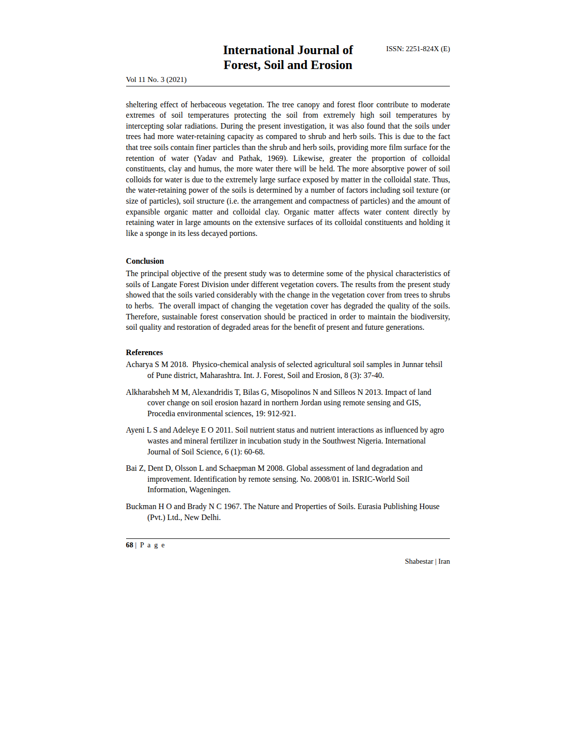ISSN: 2251-824X (E)
International Journal of
Forest, Soil and Erosion
Vol 11 No. 3 (2021)
sheltering effect of herbaceous vegetation. The tree canopy and forest floor contribute to moderate extremes of soil temperatures protecting the soil from extremely high soil temperatures by intercepting solar radiations. During the present investigation, it was also found that the soils under trees had more water-retaining capacity as compared to shrub and herb soils. This is due to the fact that tree soils contain finer particles than the shrub and herb soils, providing more film surface for the retention of water (Yadav and Pathak, 1969). Likewise, greater the proportion of colloidal constituents, clay and humus, the more water there will be held. The more absorptive power of soil colloids for water is due to the extremely large surface exposed by matter in the colloidal state. Thus, the water-retaining power of the soils is determined by a number of factors including soil texture (or size of particles), soil structure (i.e. the arrangement and compactness of particles) and the amount of expansible organic matter and colloidal clay. Organic matter affects water content directly by retaining water in large amounts on the extensive surfaces of its colloidal constituents and holding it like a sponge in its less decayed portions.
Conclusion
The principal objective of the present study was to determine some of the physical characteristics of soils of Langate Forest Division under different vegetation covers. The results from the present study showed that the soils varied considerably with the change in the vegetation cover from trees to shrubs to herbs. The overall impact of changing the vegetation cover has degraded the quality of the soils. Therefore, sustainable forest conservation should be practiced in order to maintain the biodiversity, soil quality and restoration of degraded areas for the benefit of present and future generations.
References
Acharya S M 2018. Physico-chemical analysis of selected agricultural soil samples in Junnar tehsil of Pune district, Maharashtra. Int. J. Forest, Soil and Erosion, 8 (3): 37-40.
Alkharabsheh M M, Alexandridis T, Bilas G, Misopolinos N and Silleos N 2013. Impact of land cover change on soil erosion hazard in northern Jordan using remote sensing and GIS, Procedia environmental sciences, 19: 912-921.
Ayeni L S and Adeleye E O 2011. Soil nutrient status and nutrient interactions as influenced by agro wastes and mineral fertilizer in incubation study in the Southwest Nigeria. International Journal of Soil Science, 6 (1): 60-68.
Bai Z, Dent D, Olsson L and Schaepman M 2008. Global assessment of land degradation and improvement. Identification by remote sensing. No. 2008/01 in. ISRIC-World Soil Information, Wageningen.
Buckman H O and Brady N C 1967. The Nature and Properties of Soils. Eurasia Publishing House (Pvt.) Ltd., New Delhi.
68 | P a g e
Shabestar | Iran